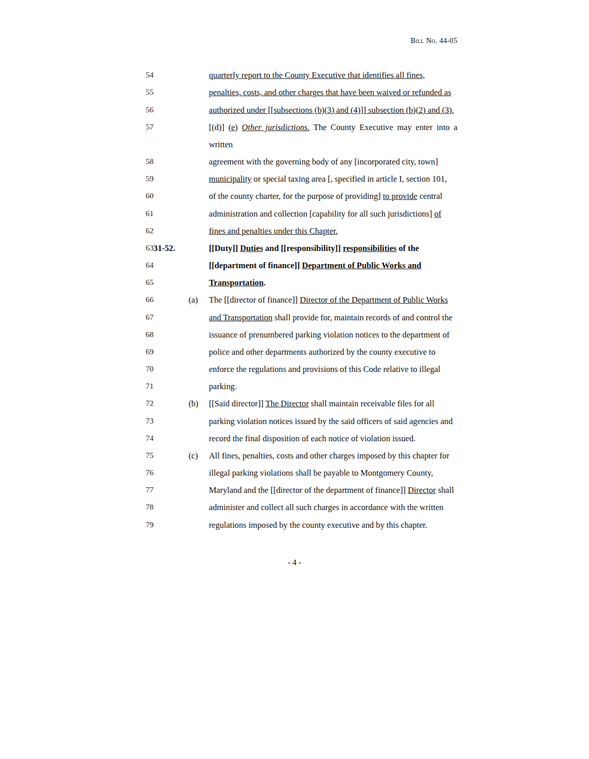Bill No. 44-05
| 54 | | | quarterly report to the County Executive that identifies all fines, |
| 55 | | | penalties, costs, and other charges that have been waived or refunded as |
| 56 | | | authorized under [[subsections (b)(3) and (4)]] subsection (b)(2) and (3). |
| 57 | | | [(d)] (e) Other jurisdictions. The County Executive may enter into a written |
| 58 | | | agreement with the governing body of any [incorporated city, town] |
| 59 | | | municipality or special taxing area [, specified in article I, section 101, |
| 60 | | | of the county charter, for the purpose of providing] to provide central |
| 61 | | | administration and collection [capability for all such jurisdictions] of |
| 62 | | | fines and penalties under this Chapter. |
| 63 | 31-52. | | [[Duty]] Duties and [[responsibility]] responsibilities of the |
| 64 | | | [[department of finance]] Department of Public Works and |
| 65 | | | Transportation . |
| 66 | | (a) | The [[director of finance]] Director of the Department of Public Works |
| 67 | | | and Transportation shall provide for, maintain records of and control the |
| 68 | | | issuance of prenumbered parking violation notices to the department of |
| 69 | | | police and other departments authorized by the county executive to |
| 70 | | | enforce the regulations and provisions of this Code relative to illegal |
| 71 | | | parking. |
| 72 | | (b) | [[Said director]] The Director shall maintain receivable files for all |
| 73 | | | parking violation notices issued by the said officers of said agencies and |
| 74 | | | record the final disposition of each notice of violation issued. |
| 75 | | (c) | All fines, penalties, costs and other charges imposed by this chapter for |
| 76 | | | illegal parking violations shall be payable to Montgomery County, |
| 77 | | | Maryland and the [[director of the department of finance]] Director shall |
| 78 | | | administer and collect all such charges in accordance with the written |
| 79 | | | regulations imposed by the county executive and by this chapter. |
- 4 -